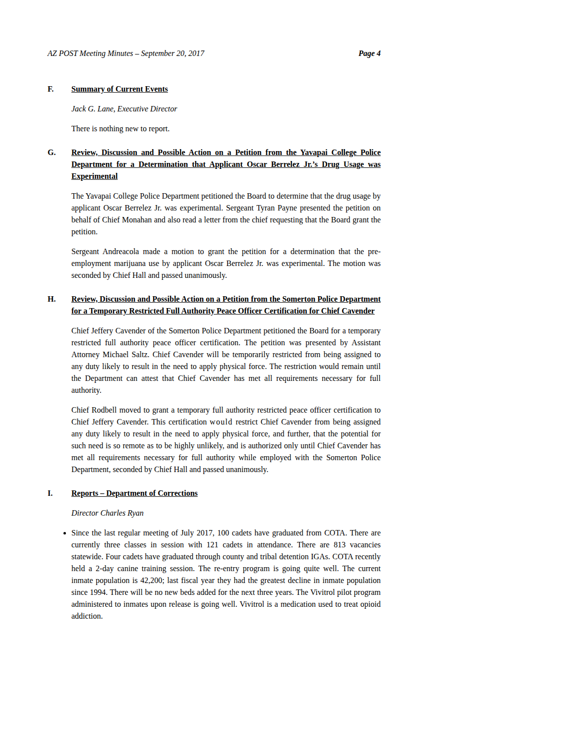AZ POST Meeting Minutes – September 20, 2017 Page 4
F. Summary of Current Events
Jack G. Lane, Executive Director
There is nothing new to report.
G. Review, Discussion and Possible Action on a Petition from the Yavapai College Police Department for a Determination that Applicant Oscar Berrelez Jr.’s Drug Usage was Experimental
The Yavapai College Police Department petitioned the Board to determine that the drug usage by applicant Oscar Berrelez Jr. was experimental. Sergeant Tyran Payne presented the petition on behalf of Chief Monahan and also read a letter from the chief requesting that the Board grant the petition.
Sergeant Andreacola made a motion to grant the petition for a determination that the pre-employment marijuana use by applicant Oscar Berrelez Jr. was experimental. The motion was seconded by Chief Hall and passed unanimously.
H. Review, Discussion and Possible Action on a Petition from the Somerton Police Department for a Temporary Restricted Full Authority Peace Officer Certification for Chief Cavender
Chief Jeffery Cavender of the Somerton Police Department petitioned the Board for a temporary restricted full authority peace officer certification. The petition was presented by Assistant Attorney Michael Saltz. Chief Cavender will be temporarily restricted from being assigned to any duty likely to result in the need to apply physical force. The restriction would remain until the Department can attest that Chief Cavender has met all requirements necessary for full authority.
Chief Rodbell moved to grant a temporary full authority restricted peace officer certification to Chief Jeffery Cavender. This certification would restrict Chief Cavender from being assigned any duty likely to result in the need to apply physical force, and further, that the potential for such need is so remote as to be highly unlikely, and is authorized only until Chief Cavender has met all requirements necessary for full authority while employed with the Somerton Police Department, seconded by Chief Hall and passed unanimously.
I. Reports – Department of Corrections
Director Charles Ryan
Since the last regular meeting of July 2017, 100 cadets have graduated from COTA. There are currently three classes in session with 121 cadets in attendance. There are 813 vacancies statewide. Four cadets have graduated through county and tribal detention IGAs. COTA recently held a 2-day canine training session. The re-entry program is going quite well. The current inmate population is 42,200; last fiscal year they had the greatest decline in inmate population since 1994. There will be no new beds added for the next three years. The Vivitrol pilot program administered to inmates upon release is going well. Vivitrol is a medication used to treat opioid addiction.